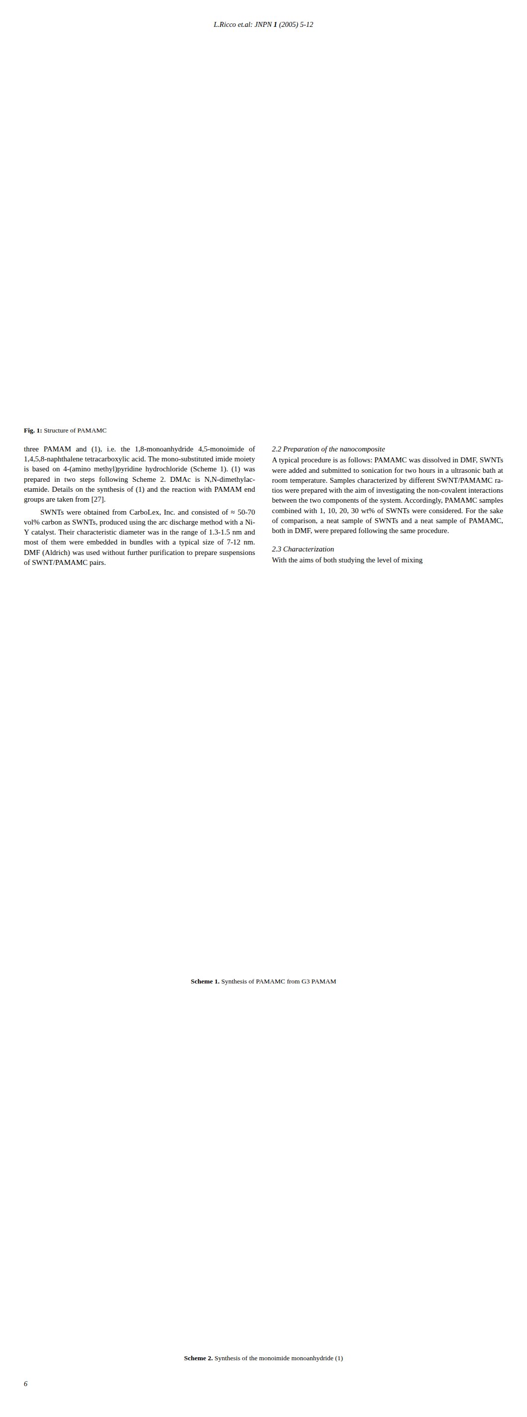L.Ricco et.al: JNPN 1 (2005) 5-12
Fig. 1: Structure of PAMAMC
three PAMAM and (1), i.e. the 1,8-monoanhydride 4,5-monoimide of 1,4,5,8-naphthalene tetracarboxylic acid. The mono-substituted imide moiety is based on 4-(amino methyl)pyridine hydrochloride (Scheme 1). (1) was prepared in two steps following Scheme 2. DMAc is N,N-dimethylacetamide. Details on the synthesis of (1) and the reaction with PAMAM end groups are taken from [27].
SWNTs were obtained from CarboLex, Inc. and consisted of ≈ 50-70 vol% carbon as SWNTs, produced using the arc discharge method with a Ni-Y catalyst. Their characteristic diameter was in the range of 1.3-1.5 nm and most of them were embedded in bundles with a typical size of 7-12 nm. DMF (Aldrich) was used without further purification to prepare suspensions of SWNT/PAMAMC pairs.
2.2 Preparation of the nanocomposite
A typical procedure is as follows: PAMAMC was dissolved in DMF, SWNTs were added and submitted to sonication for two hours in a ultrasonic bath at room temperature. Samples characterized by different SWNT/PAMAMC ratios were prepared with the aim of investigating the non-covalent interactions between the two components of the system. Accordingly, PAMAMC samples combined with 1, 10, 20, 30 wt% of SWNTs were considered. For the sake of comparison, a neat sample of SWNTs and a neat sample of PAMAMC, both in DMF, were prepared following the same procedure.
2.3 Characterization
With the aims of both studying the level of mixing
Scheme 1. Synthesis of PAMAMC from G3 PAMAM
Scheme 2. Synthesis of the monoimide monoanhydride (1)
6